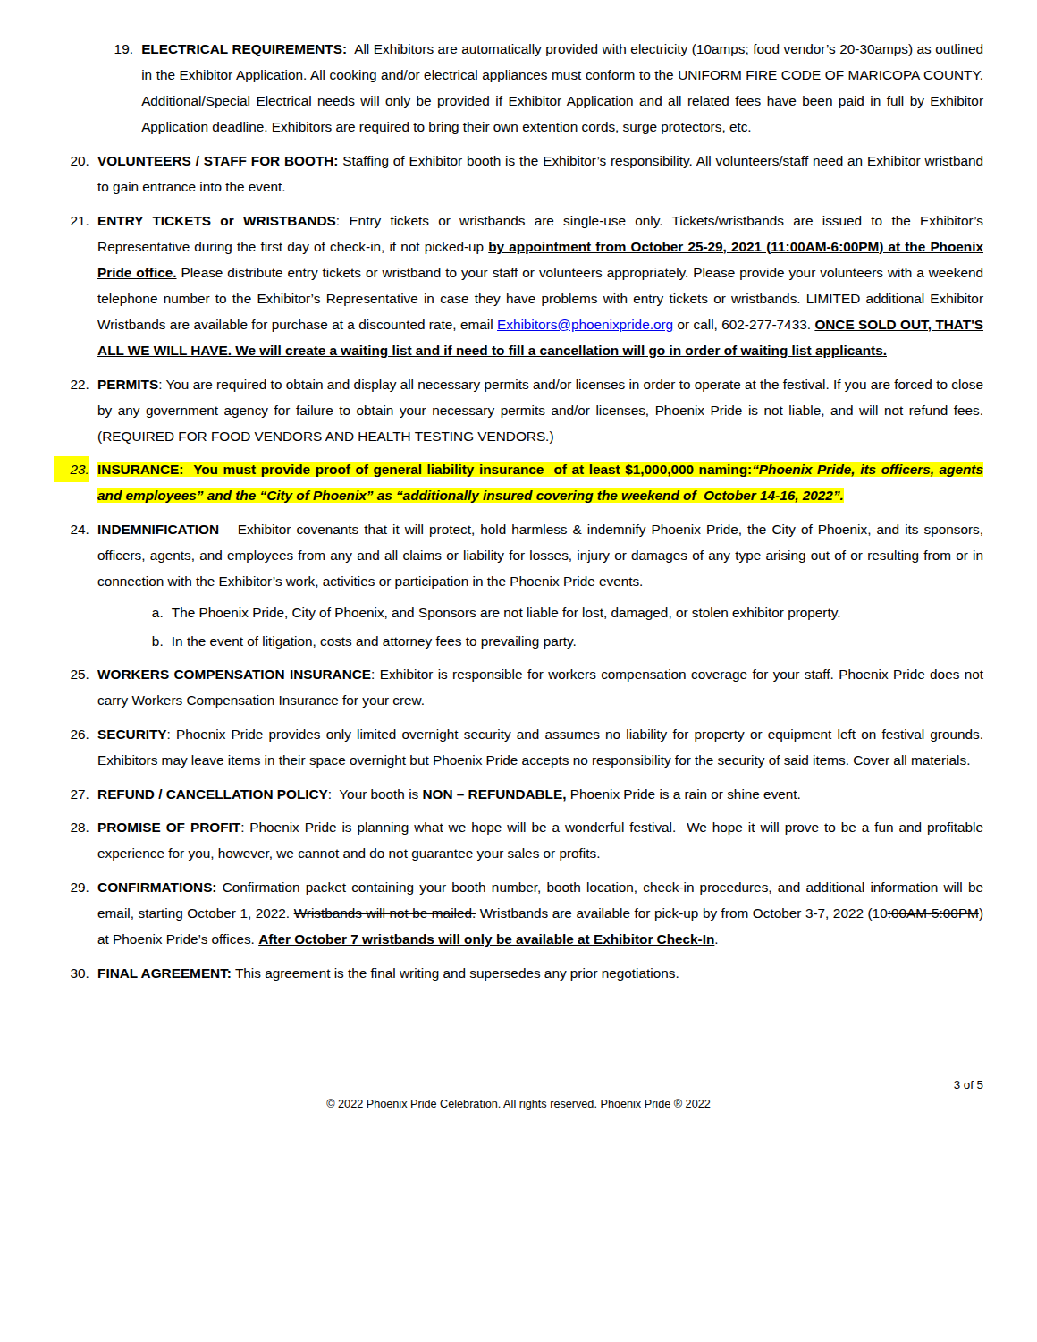19. ELECTRICAL REQUIREMENTS: All Exhibitors are automatically provided with electricity (10amps; food vendor’s 20-30amps) as outlined in the Exhibitor Application. All cooking and/or electrical appliances must conform to the UNIFORM FIRE CODE OF MARICOPA COUNTY. Additional/Special Electrical needs will only be provided if Exhibitor Application and all related fees have been paid in full by Exhibitor Application deadline. Exhibitors are required to bring their own extention cords, surge protectors, etc.
20. VOLUNTEERS / STAFF FOR BOOTH: Staffing of Exhibitor booth is the Exhibitor’s responsibility. All volunteers/staff need an Exhibitor wristband to gain entrance into the event.
21. ENTRY TICKETS or WRISTBANDS: Entry tickets or wristbands are single-use only. Tickets/wristbands are issued to the Exhibitor’s Representative during the first day of check-in, if not picked-up by appointment from October 25-29, 2021 (11:00AM-6:00PM) at the Phoenix Pride office. Please distribute entry tickets or wristband to your staff or volunteers appropriately. Please provide your volunteers with a weekend telephone number to the Exhibitor’s Representative in case they have problems with entry tickets or wristbands. LIMITED additional Exhibitor Wristbands are available for purchase at a discounted rate, email Exhibitors@phoenixpride.org or call, 602-277-7433. ONCE SOLD OUT, THAT'S ALL WE WILL HAVE. We will create a waiting list and if need to fill a cancellation will go in order of waiting list applicants.
22. PERMITS: You are required to obtain and display all necessary permits and/or licenses in order to operate at the festival. If you are forced to close by any government agency for failure to obtain your necessary permits and/or licenses, Phoenix Pride is not liable, and will not refund fees. (REQUIRED FOR FOOD VENDORS AND HEALTH TESTING VENDORS.)
23. INSURANCE: You must provide proof of general liability insurance of at least $1,000,000 naming:“Phoenix Pride, its officers, agents and employees” and the “City of Phoenix” as “additionally insured covering the weekend of October 14-16, 2022”.
24. INDEMNIFICATION – Exhibitor covenants that it will protect, hold harmless & indemnify Phoenix Pride, the City of Phoenix, and its sponsors, officers, agents, and employees from any and all claims or liability for losses, injury or damages of any type arising out of or resulting from or in connection with the Exhibitor’s work, activities or participation in the Phoenix Pride events.
a. The Phoenix Pride, City of Phoenix, and Sponsors are not liable for lost, damaged, or stolen exhibitor property.
b. In the event of litigation, costs and attorney fees to prevailing party.
25. WORKERS COMPENSATION INSURANCE: Exhibitor is responsible for workers compensation coverage for your staff. Phoenix Pride does not carry Workers Compensation Insurance for your crew.
26. SECURITY: Phoenix Pride provides only limited overnight security and assumes no liability for property or equipment left on festival grounds. Exhibitors may leave items in their space overnight but Phoenix Pride accepts no responsibility for the security of said items. Cover all materials.
27. REFUND / CANCELLATION POLICY: Your booth is NON – REFUNDABLE, Phoenix Pride is a rain or shine event.
28. PROMISE OF PROFIT: Phoenix Pride is planning what we hope will be a wonderful festival. We hope it will prove to be a fun and profitable experience for you, however, we cannot and do not guarantee your sales or profits.
29. CONFIRMATIONS: Confirmation packet containing your booth number, booth location, check-in procedures, and additional information will be email, starting October 1, 2022. Wristbands will not be mailed. Wristbands are available for pick-up by from October 3-7, 2022 (10:00AM-5:00PM) at Phoenix Pride’s offices. After October 7 wristbands will only be available at Exhibitor Check-In.
30. FINAL AGREEMENT: This agreement is the final writing and supersedes any prior negotiations.
3 of 5
© 2022 Phoenix Pride Celebration. All rights reserved. Phoenix Pride ® 2022